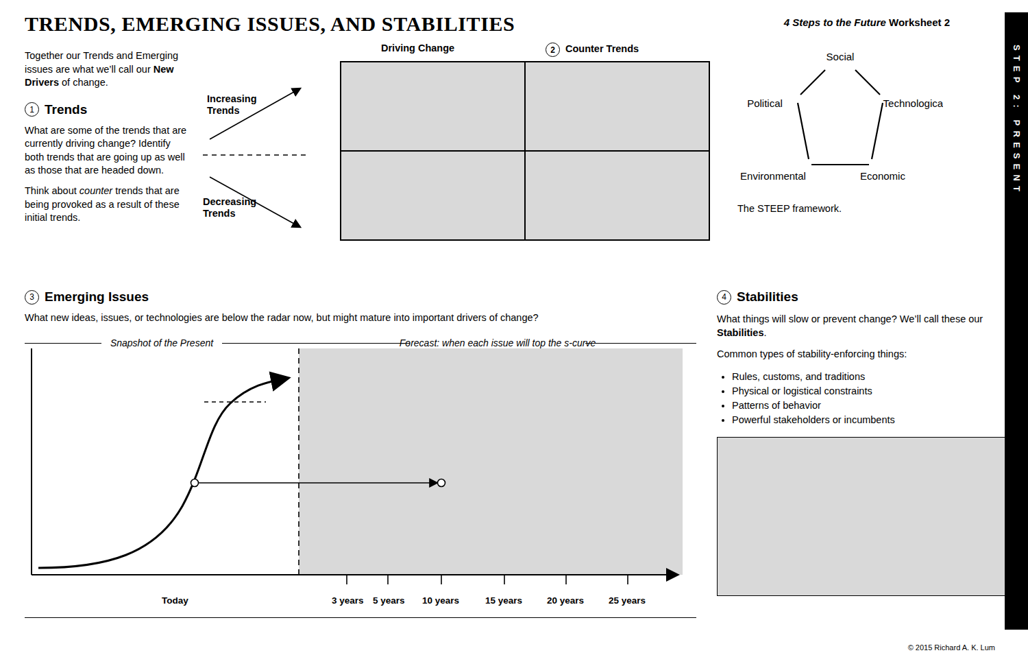Step 2: Present
Trends, Emerging Issues, and Stabilities
4 Steps to the Future Worksheet 2
Together our Trends and Emerging issues are what we’ll call our New Drivers of change.
1
Trends
What are some of the trends that are currently driving change? Identify both trends that are going up as well as those that are headed down.
Think about counter trends that are being provoked as a result of these initial trends.
Increasing
Trends
Decreasing
Trends
Driving Change
2 Counter Trends
Social Political Technological Environmental Economic
The STEEP framework.
3
Emerging Issues
What new ideas, issues, or technologies are below the radar now, but might mature into important drivers of change?
Snapshot of the Present
Forecast: when each issue will top the s-curve
Today 3 years 5 years 10 years 15 years 20 years 25 years
4
Stabilities
What things will slow or prevent change? We’ll call these our Stabilities.
Common types of stability-enforcing things:
Rules, customs, and traditions
Physical or logistical constraints
Patterns of behavior
Powerful stakeholders or incumbents
© 2015 Richard A. K. Lum